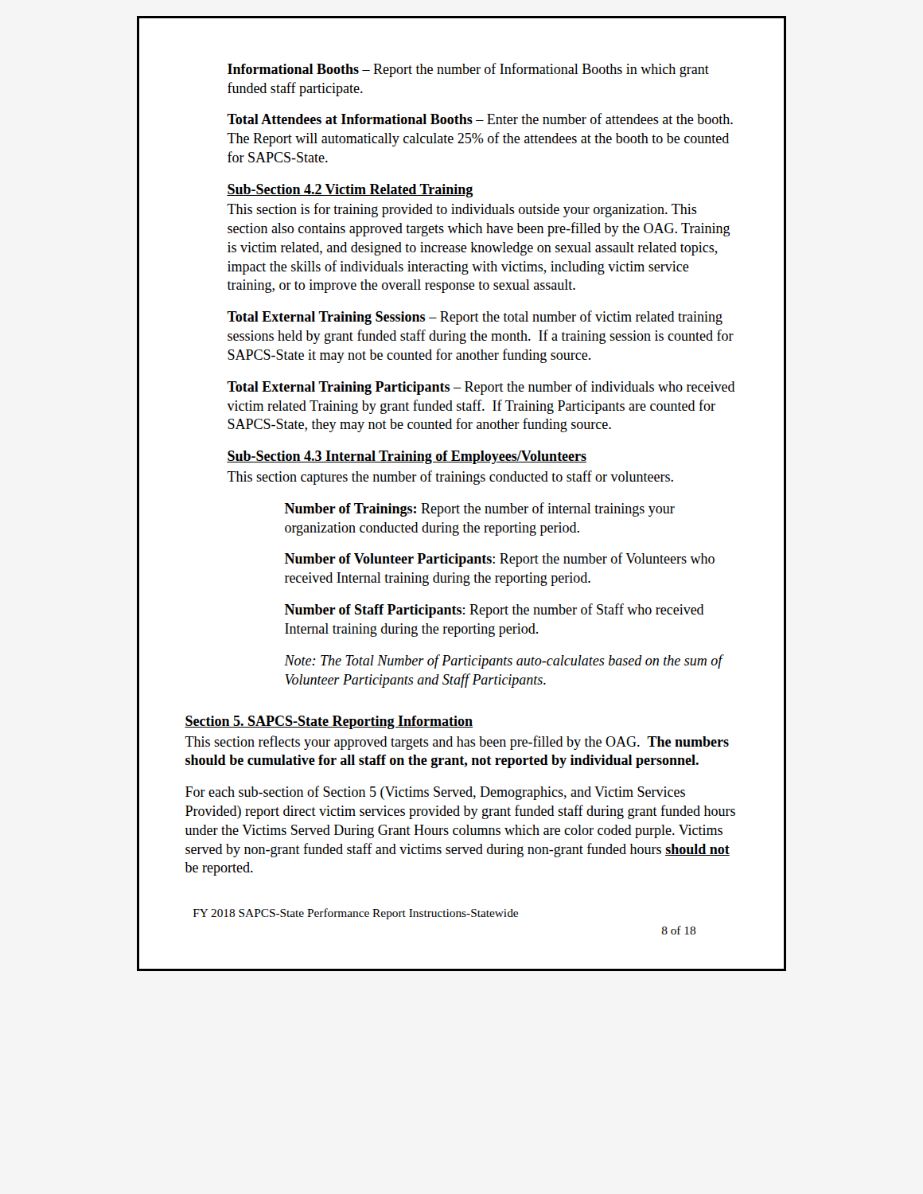Informational Booths – Report the number of Informational Booths in which grant funded staff participate.
Total Attendees at Informational Booths – Enter the number of attendees at the booth. The Report will automatically calculate 25% of the attendees at the booth to be counted for SAPCS-State.
Sub-Section 4.2 Victim Related Training
This section is for training provided to individuals outside your organization. This section also contains approved targets which have been pre-filled by the OAG. Training is victim related, and designed to increase knowledge on sexual assault related topics, impact the skills of individuals interacting with victims, including victim service training, or to improve the overall response to sexual assault.
Total External Training Sessions – Report the total number of victim related training sessions held by grant funded staff during the month. If a training session is counted for SAPCS-State it may not be counted for another funding source.
Total External Training Participants – Report the number of individuals who received victim related Training by grant funded staff. If Training Participants are counted for SAPCS-State, they may not be counted for another funding source.
Sub-Section 4.3 Internal Training of Employees/Volunteers
This section captures the number of trainings conducted to staff or volunteers.
Number of Trainings: Report the number of internal trainings your organization conducted during the reporting period.
Number of Volunteer Participants: Report the number of Volunteers who received Internal training during the reporting period.
Number of Staff Participants: Report the number of Staff who received Internal training during the reporting period.
Note: The Total Number of Participants auto-calculates based on the sum of Volunteer Participants and Staff Participants.
Section 5. SAPCS-State Reporting Information
This section reflects your approved targets and has been pre-filled by the OAG. The numbers should be cumulative for all staff on the grant, not reported by individual personnel.
For each sub-section of Section 5 (Victims Served, Demographics, and Victim Services Provided) report direct victim services provided by grant funded staff during grant funded hours under the Victims Served During Grant Hours columns which are color coded purple. Victims served by non-grant funded staff and victims served during non-grant funded hours should not be reported.
FY 2018 SAPCS-State Performance Report Instructions-Statewide
8 of 18